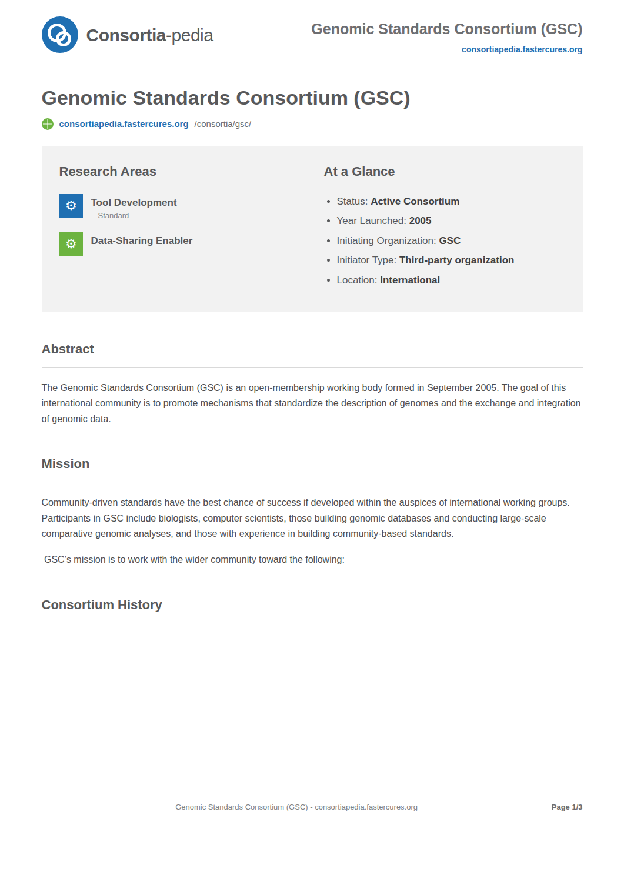Consortia-pedia
Genomic Standards Consortium (GSC)
consortiapedia.fastercures.org
Genomic Standards Consortium (GSC)
consortiapedia.fastercures.org/consortia/gsc/
Research Areas
⚙
Tool Development Standard
⚙
Data-Sharing Enabler
At a Glance
Status: Active Consortium
Year Launched: 2005
Initiating Organization: GSC
Initiator Type: Third-party organization
Location: International
Abstract
The Genomic Standards Consortium (GSC) is an open-membership working body formed in September 2005. The goal of this international community is to promote mechanisms that standardize the description of genomes and the exchange and integration of genomic data.
Mission
Community-driven standards have the best chance of success if developed within the auspices of international working groups. Participants in GSC include biologists, computer scientists, those building genomic databases and conducting large-scale comparative genomic analyses, and those with experience in building community-based standards.
GSC’s mission is to work with the wider community toward the following:
Consortium History
Genomic Standards Consortium (GSC) - consortiapedia.fastercures.org
Page 1/3